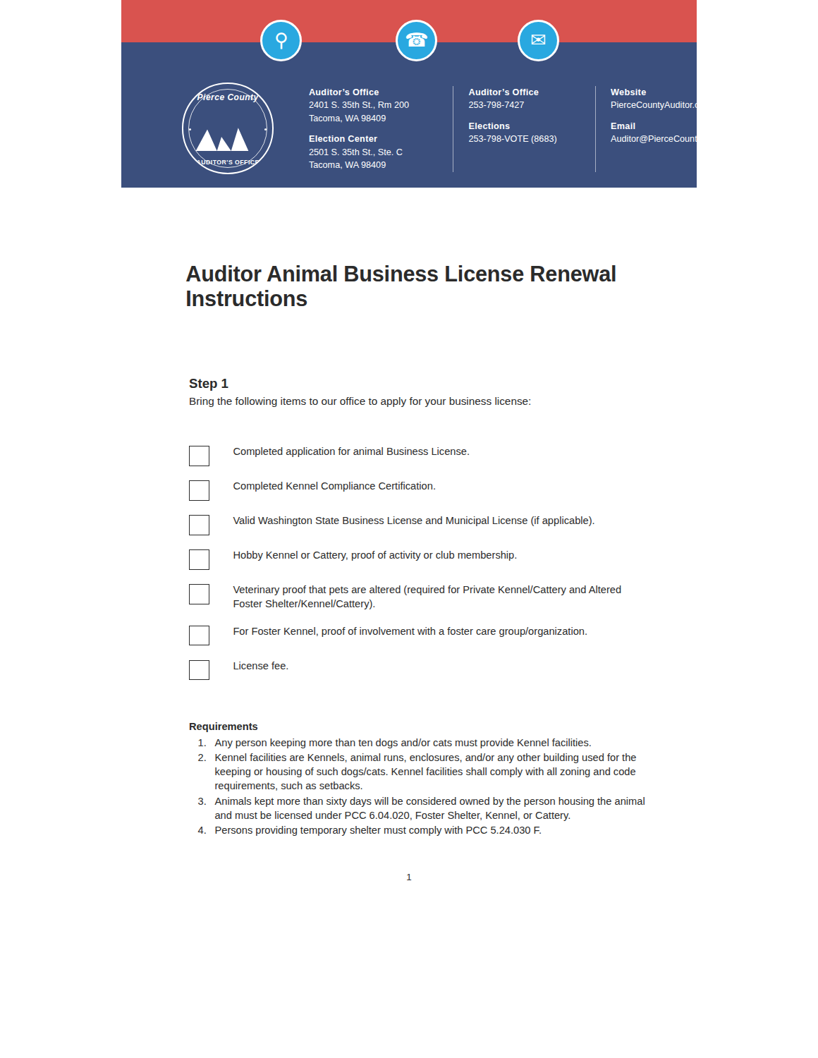⚲
☎
✉
Pierce County
AUDITOR'S OFFICE
Auditor’s Office
2401 S. 35th St., Rm 200
Tacoma, WA 98409
Election Center
2501 S. 35th St., Ste. C
Tacoma, WA 98409
Auditor’s Office
253-798-7427
Elections
253-798-VOTE (8683)
Website
PierceCountyAuditor.org
Email
Auditor@PierceCountyWa.gov
Auditor Animal Business License Renewal Instructions
Step 1
Bring the following items to our office to apply for your business license:
Completed application for animal Business License.
Completed Kennel Compliance Certification.
Valid Washington State Business License and Municipal License (if applicable).
Hobby Kennel or Cattery, proof of activity or club membership.
Veterinary proof that pets are altered (required for Private Kennel/Cattery and Altered Foster Shelter/Kennel/Cattery).
For Foster Kennel, proof of involvement with a foster care group/organization.
License fee.
Requirements
Any person keeping more than ten dogs and/or cats must provide Kennel facilities.
Kennel facilities are Kennels, animal runs, enclosures, and/or any other building used for the keeping or housing of such dogs/cats. Kennel facilities shall comply with all zoning and code requirements, such as setbacks.
Animals kept more than sixty days will be considered owned by the person housing the animal and must be licensed under PCC 6.04.020, Foster Shelter, Kennel, or Cattery.
Persons providing temporary shelter must comply with PCC 5.24.030 F.
1